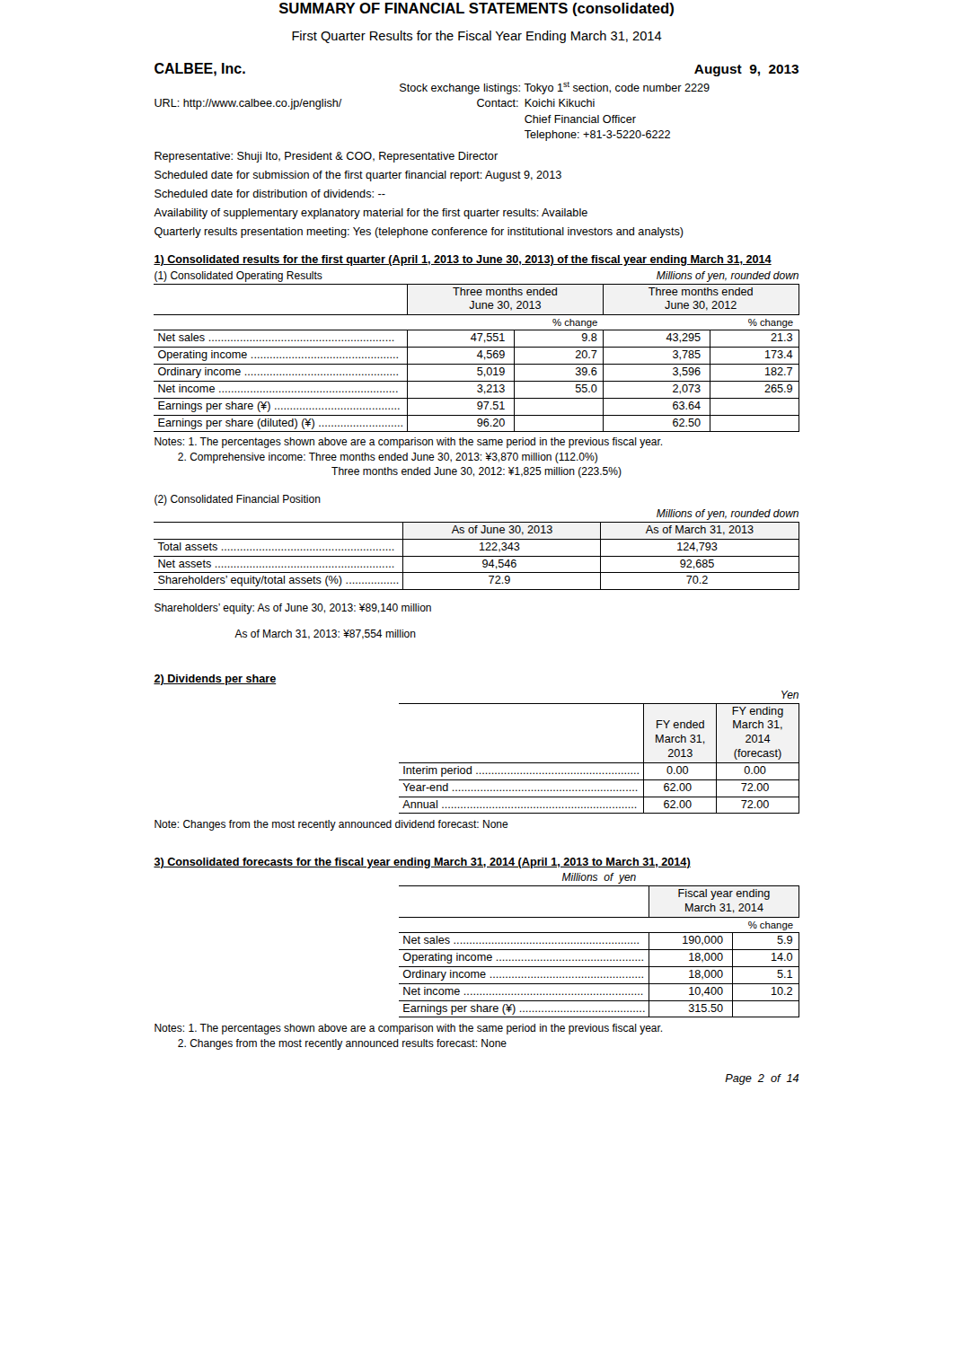SUMMARY OF FINANCIAL STATEMENTS (consolidated)
First Quarter Results for the Fiscal Year Ending March 31, 2014
CALBEE, Inc. August 9, 2013
Stock exchange listings: Tokyo 1st section, code number 2229
URL: http://www.calbee.co.jp/english/
| Contact: | Koichi Kikuchi |
| | Chief Financial Officer |
| | Telephone: +81-3-5220-6222 |
Representative: Shuji Ito, President & COO, Representative Director
Scheduled date for submission of the first quarter financial report: August 9, 2013
Scheduled date for distribution of dividends: --
Availability of supplementary explanatory material for the first quarter results: Available
Quarterly results presentation meeting: Yes (telephone conference for institutional investors and analysts)
1) Consolidated results for the first quarter (April 1, 2013 to June 30, 2013) of the fiscal year ending March 31, 2014
(1) Consolidated Operating Results Millions of yen, rounded down
| | Three months ended June 30, 2013 | Three months ended June 30, 2012 |
| --- | --- | --- |
| | | % change | | % change |
| Net sales ........................................................... | 47,551 | 9.8 | 43,295 | 21.3 |
| Operating income ............................................... | 4,569 | 20.7 | 3,785 | 173.4 |
| Ordinary income ................................................. | 5,019 | 39.6 | 3,596 | 182.7 |
| Net income ......................................................... | 3,213 | 55.0 | 2,073 | 265.9 |
| Earnings per share (¥) ........................................ | 97.51 | | 63.64 | |
| Earnings per share (diluted) (¥) ........................... | 96.20 | | 62.50 | |
Notes: 1. The percentages shown above are a comparison with the same period in the previous fiscal year.
2. Comprehensive income: Three months ended June 30, 2013: ¥3,870 million (112.0%)
Three months ended June 30, 2012: ¥1,825 million (223.5%)
(2) Consolidated Financial Position
Millions of yen, rounded down
| | As of June 30, 2013 | As of March 31, 2013 |
| --- | --- | --- |
| Total assets ....................................................... | 122,343 | 124,793 |
| Net assets ......................................................... | 94,546 | 92,685 |
| Shareholders’ equity/total assets (%) ................. | 72.9 | 70.2 |
Shareholders’ equity: As of June 30, 2013: ¥89,140 million
As of March 31, 2013: ¥87,554 million
2) Dividends per share
Yen
| | FY ended March 31, 2013 | FY ending March 31, 2014 (forecast) |
| --- | --- | --- |
| Interim period .................................................... | 0.00 | 0.00 |
| Year-end ........................................................... | 62.00 | 72.00 |
| Annual .............................................................. | 62.00 | 72.00 |
Note: Changes from the most recently announced dividend forecast: None
3) Consolidated forecasts for the fiscal year ending March 31, 2014 (April 1, 2013 to March 31, 2014)
Millions of yen
| | Fiscal year ending March 31, 2014 |
| --- | --- |
| | | % change |
| Net sales ........................................................... | 190,000 | 5.9 |
| Operating income ............................................... | 18,000 | 14.0 |
| Ordinary income ................................................. | 18,000 | 5.1 |
| Net income ......................................................... | 10,400 | 10.2 |
| Earnings per share (¥) ........................................ | 315.50 | |
Notes: 1. The percentages shown above are a comparison with the same period in the previous fiscal year.
2. Changes from the most recently announced results forecast: None
Page 2 of 14